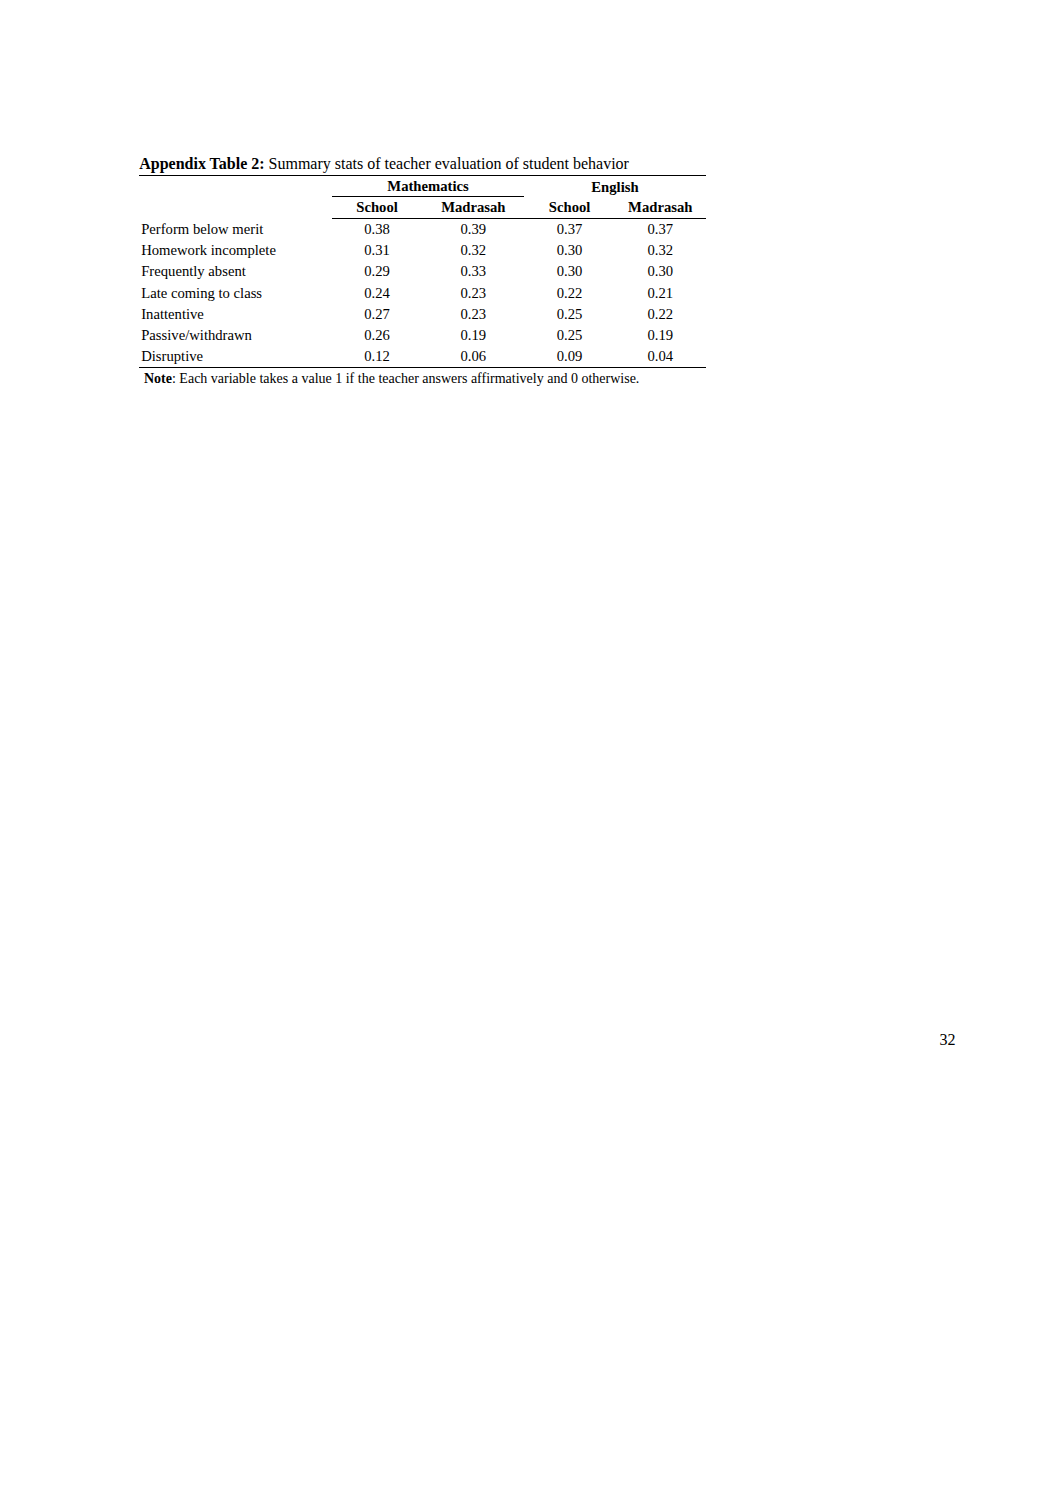Appendix Table 2: Summary stats of teacher evaluation of student behavior
| | Mathematics | English |
| --- | --- | --- |
| | School | Madrasah | School | Madrasah |
| Perform below merit | 0.38 | 0.39 | 0.37 | 0.37 |
| Homework incomplete | 0.31 | 0.32 | 0.30 | 0.32 |
| Frequently absent | 0.29 | 0.33 | 0.30 | 0.30 |
| Late coming to class | 0.24 | 0.23 | 0.22 | 0.21 |
| Inattentive | 0.27 | 0.23 | 0.25 | 0.22 |
| Passive/withdrawn | 0.26 | 0.19 | 0.25 | 0.19 |
| Disruptive | 0.12 | 0.06 | 0.09 | 0.04 |
Note: Each variable takes a value 1 if the teacher answers affirmatively and 0 otherwise.
32